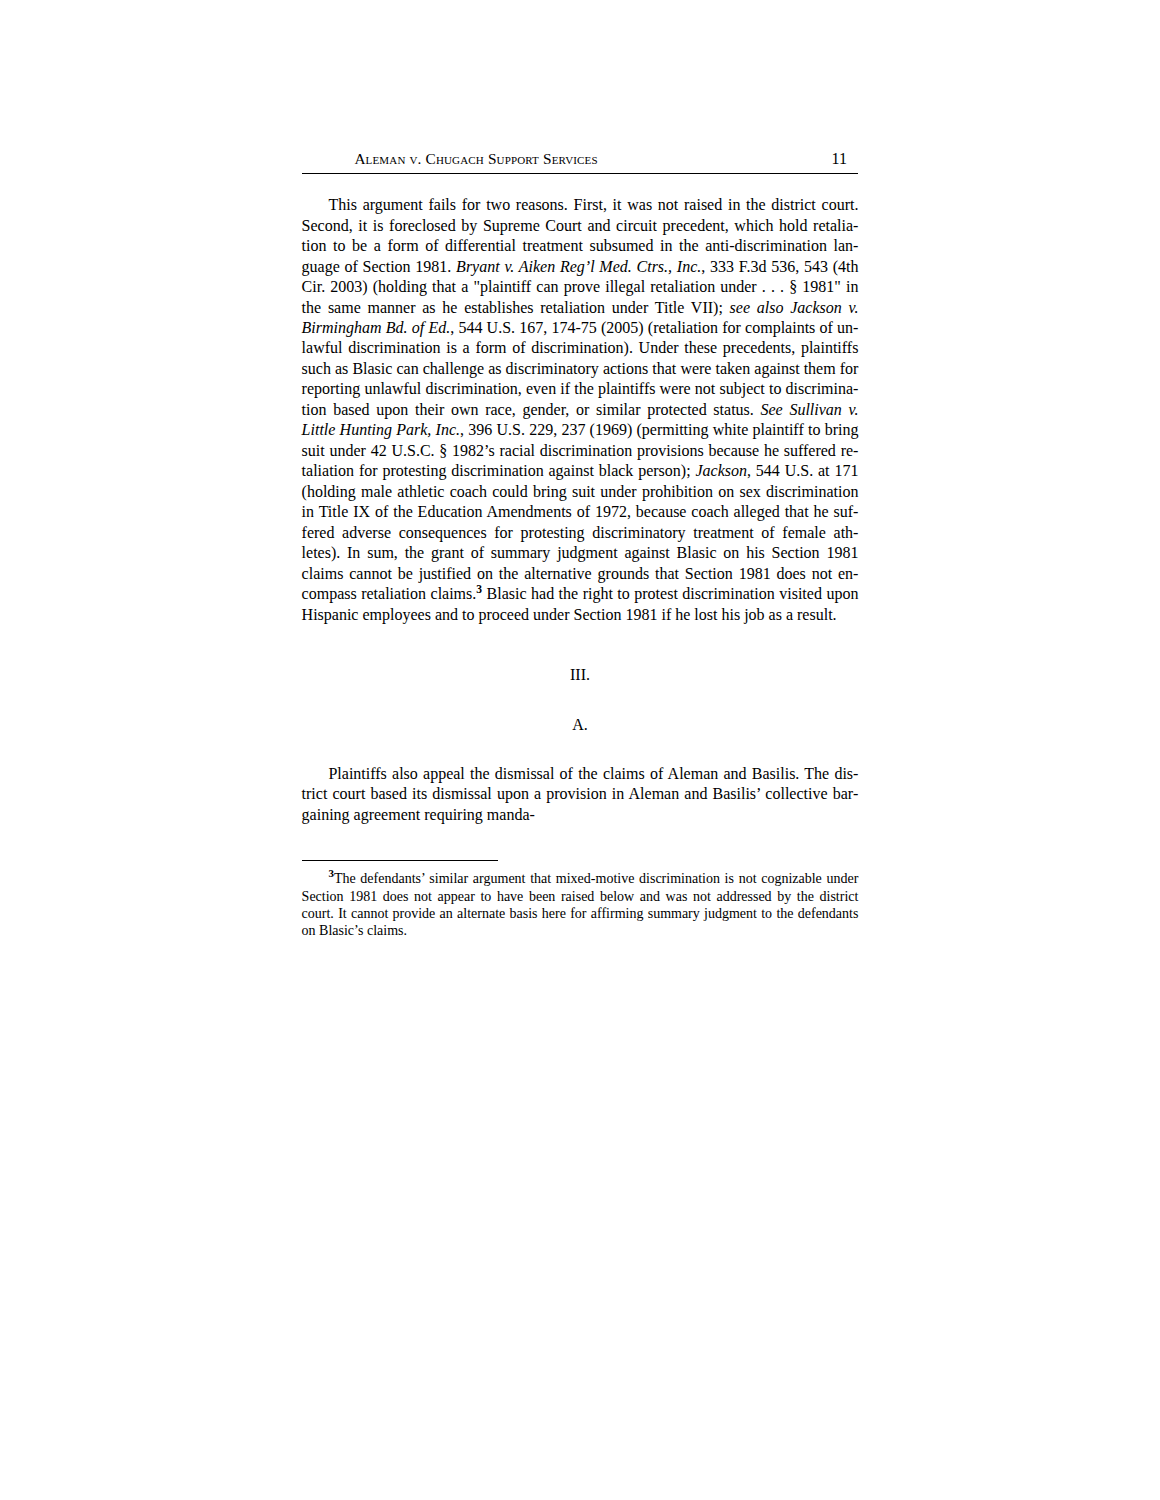Aleman v. Chugach Support Services 11
This argument fails for two reasons. First, it was not raised in the district court. Second, it is foreclosed by Supreme Court and circuit precedent, which hold retaliation to be a form of differential treatment subsumed in the anti-discrimination language of Section 1981. Bryant v. Aiken Reg’l Med. Ctrs., Inc., 333 F.3d 536, 543 (4th Cir. 2003) (holding that a "plaintiff can prove illegal retaliation under . . . § 1981" in the same manner as he establishes retaliation under Title VII); see also Jackson v. Birmingham Bd. of Ed., 544 U.S. 167, 174-75 (2005) (retaliation for complaints of unlawful discrimination is a form of discrimination). Under these precedents, plaintiffs such as Blasic can challenge as discriminatory actions that were taken against them for reporting unlawful discrimination, even if the plaintiffs were not subject to discrimination based upon their own race, gender, or similar protected status. See Sullivan v. Little Hunting Park, Inc., 396 U.S. 229, 237 (1969) (permitting white plaintiff to bring suit under 42 U.S.C. § 1982’s racial discrimination provisions because he suffered retaliation for protesting discrimination against black person); Jackson, 544 U.S. at 171 (holding male athletic coach could bring suit under prohibition on sex discrimination in Title IX of the Education Amendments of 1972, because coach alleged that he suffered adverse consequences for protesting discriminatory treatment of female athletes). In sum, the grant of summary judgment against Blasic on his Section 1981 claims cannot be justified on the alternative grounds that Section 1981 does not encompass retaliation claims.3 Blasic had the right to protest discrimination visited upon Hispanic employees and to proceed under Section 1981 if he lost his job as a result.
III.
A.
Plaintiffs also appeal the dismissal of the claims of Aleman and Basilis. The district court based its dismissal upon a provision in Aleman and Basilis’ collective bargaining agreement requiring manda-
3 The defendants’ similar argument that mixed-motive discrimination is not cognizable under Section 1981 does not appear to have been raised below and was not addressed by the district court. It cannot provide an alternate basis here for affirming summary judgment to the defendants on Blasic’s claims.